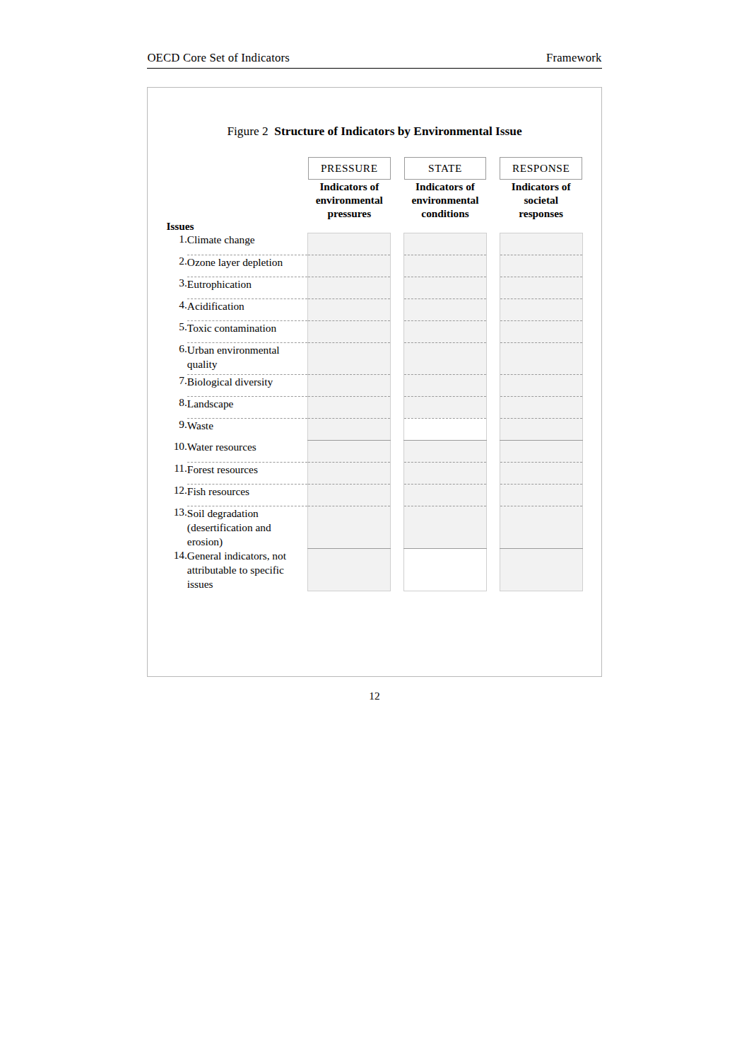OECD Core Set of Indicators
Framework
Figure 2 Structure of Indicators by Environmental Issue
| | PRESSURE | | STATE | | RESPONSE |
| | Indicators of environmental pressures | | Indicators of environmental conditions | | Indicators of societal responses |
| Issues | | | | | |
| 1. | Climate change | | | | | |
| 2. | Ozone layer depletion | | | | | |
| 3. | Eutrophication | | | | | |
| 4. | Acidification | | | | | |
| 5. | Toxic contamination | | | | | |
| 6. | Urban environmental quality | | | | | |
| 7. | Biological diversity | | | | | |
| 8. | Landscape | | | | | |
| 9. | Waste | | | | | |
| 10. | Water resources | | | | | |
| 11. | Forest resources | | | | | |
| 12. | Fish resources | | | | | |
| 13. | Soil degradation (desertification and erosion) | | | | | |
| 14. | General indicators, not attributable to specific issues | | | | | |
12